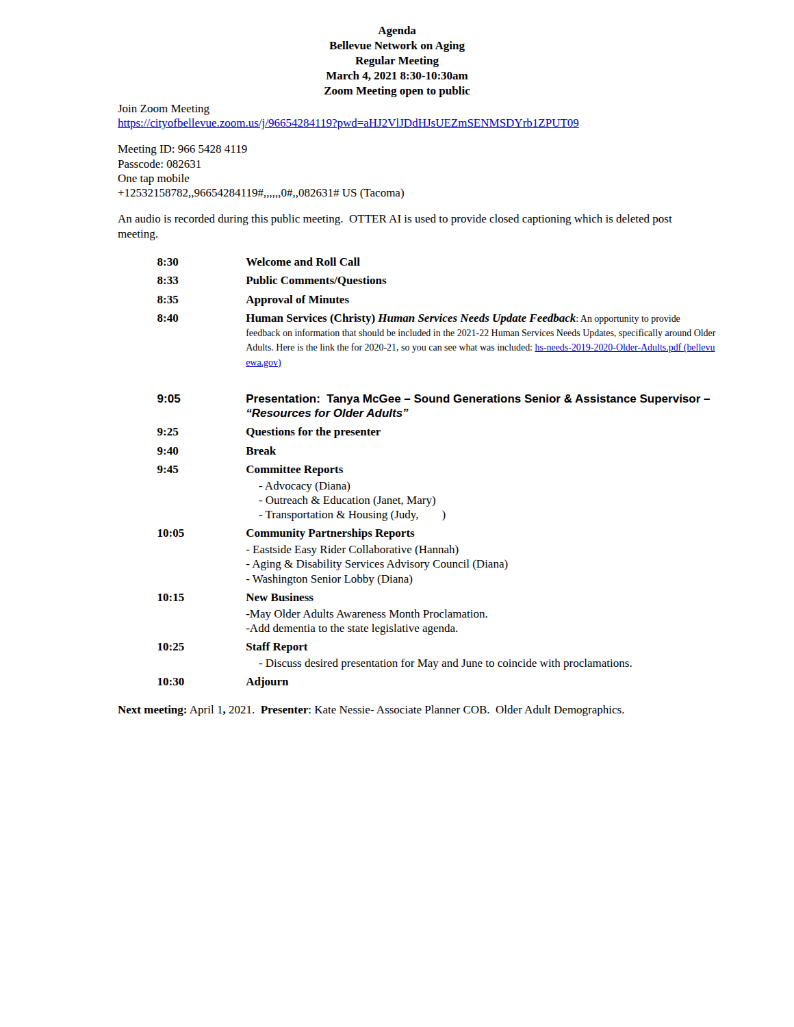Agenda
Bellevue Network on Aging
Regular Meeting
March 4, 2021 8:30-10:30am
Zoom Meeting open to public
Join Zoom Meeting
https://cityofbellevue.zoom.us/j/96654284119?pwd=aHJ2VlJDdHJsUEZmSENMSDYrb1ZPUT09
Meeting ID: 966 5428 4119
Passcode: 082631
One tap mobile
+12532158782,,96654284119#,,,,,,0#,,082631# US (Tacoma)
An audio is recorded during this public meeting. OTTER AI is used to provide closed captioning which is deleted post meeting.
| 8:30 | Welcome and Roll Call |
| 8:33 | Public Comments/Questions |
| 8:35 | Approval of Minutes |
| 8:40 | Human Services (Christy) Human Services Needs Update Feedback : An opportunity to provide feedback on information that should be included in the 2021-22 Human Services Needs Updates, specifically around Older Adults. Here is the link the for 2020-21, so you can see what was included: hs-needs-2019-2020-Older-Adults.pdf (bellevuewa.gov) |
| 9:05 | Presentation: Tanya McGee – Sound Generations Senior & Assistance Supervisor – “Resources for Older Adults” |
| 9:25 | Questions for the presenter |
| 9:40 | Break |
| 9:45 | Committee Reports Advocacy (Diana) Outreach & Education (Janet, Mary) Transportation & Housing (Judy, ) |
| 10:05 | Community Partnerships Reports - Eastside Easy Rider Collaborative (Hannah) - Aging & Disability Services Advisory Council (Diana) - Washington Senior Lobby (Diana) |
| 10:15 | New Business -May Older Adults Awareness Month Proclamation. -Add dementia to the state legislative agenda. |
| 10:25 | Staff Report Discuss desired presentation for May and June to coincide with proclamations. |
| 10:30 | Adjourn |
Next meeting: April 1, 2021. Presenter: Kate Nessie- Associate Planner COB. Older Adult Demographics.